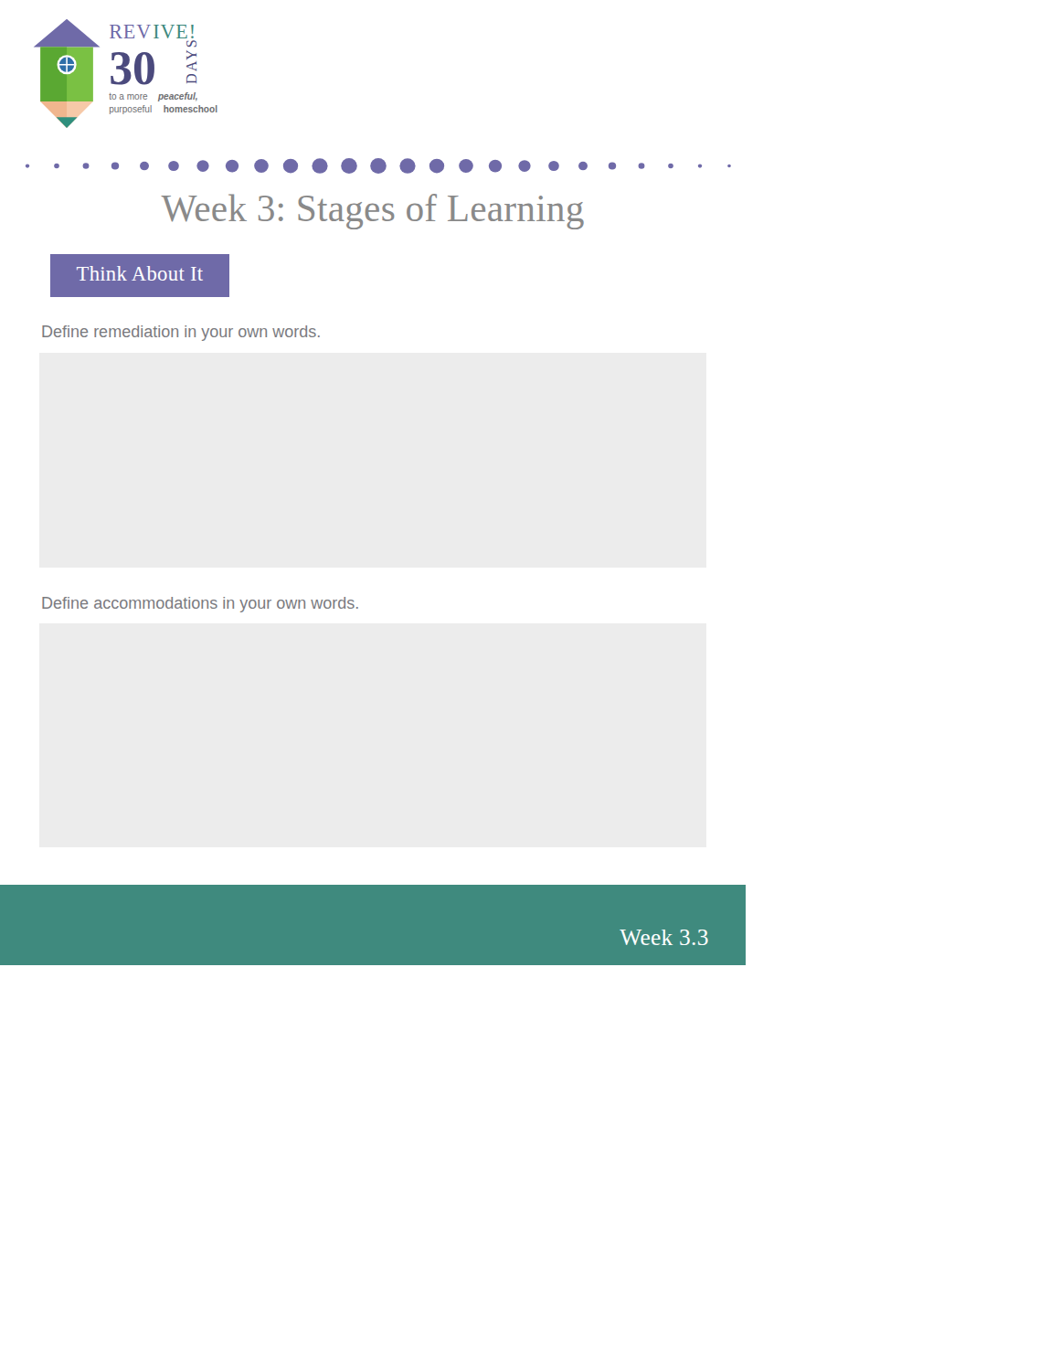REV IVE! 30 DAYS to a more peaceful, purposeful homeschool
Week 3: Stages of Learning
Think About It
Define remediation in your own words.
Define accommodations in your own words.
Week 3.3